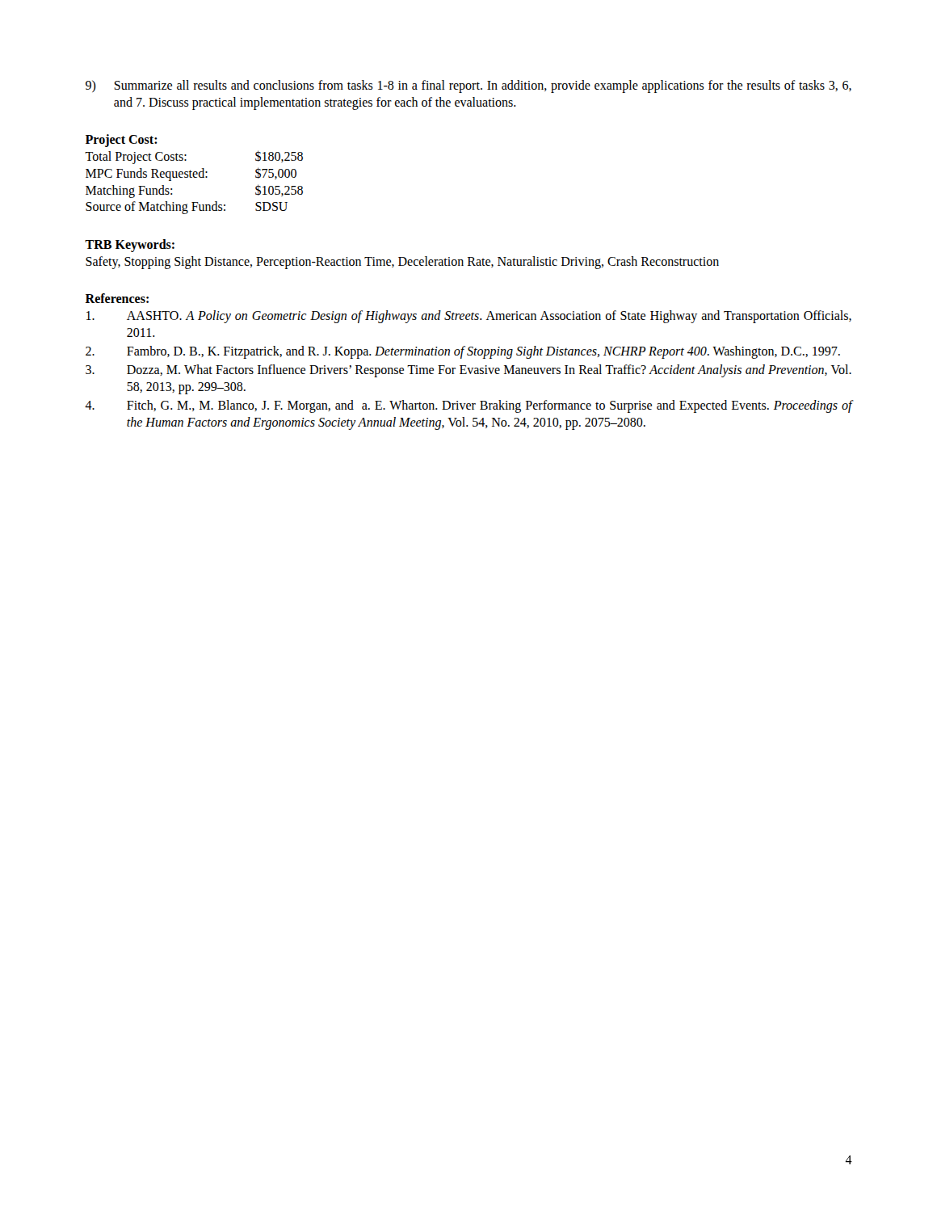9) Summarize all results and conclusions from tasks 1-8 in a final report. In addition, provide example applications for the results of tasks 3, 6, and 7. Discuss practical implementation strategies for each of the evaluations.
Project Cost:
| Total Project Costs: | $180,258 |
| MPC Funds Requested: | $75,000 |
| Matching Funds: | $105,258 |
| Source of Matching Funds: | SDSU |
TRB Keywords:
Safety, Stopping Sight Distance, Perception-Reaction Time, Deceleration Rate, Naturalistic Driving, Crash Reconstruction
References:
1. AASHTO. A Policy on Geometric Design of Highways and Streets. American Association of State Highway and Transportation Officials, 2011.
2. Fambro, D. B., K. Fitzpatrick, and R. J. Koppa. Determination of Stopping Sight Distances, NCHRP Report 400. Washington, D.C., 1997.
3. Dozza, M. What Factors Influence Drivers’ Response Time For Evasive Maneuvers In Real Traffic? Accident Analysis and Prevention, Vol. 58, 2013, pp. 299–308.
4. Fitch, G. M., M. Blanco, J. F. Morgan, and a. E. Wharton. Driver Braking Performance to Surprise and Expected Events. Proceedings of the Human Factors and Ergonomics Society Annual Meeting, Vol. 54, No. 24, 2010, pp. 2075–2080.
4